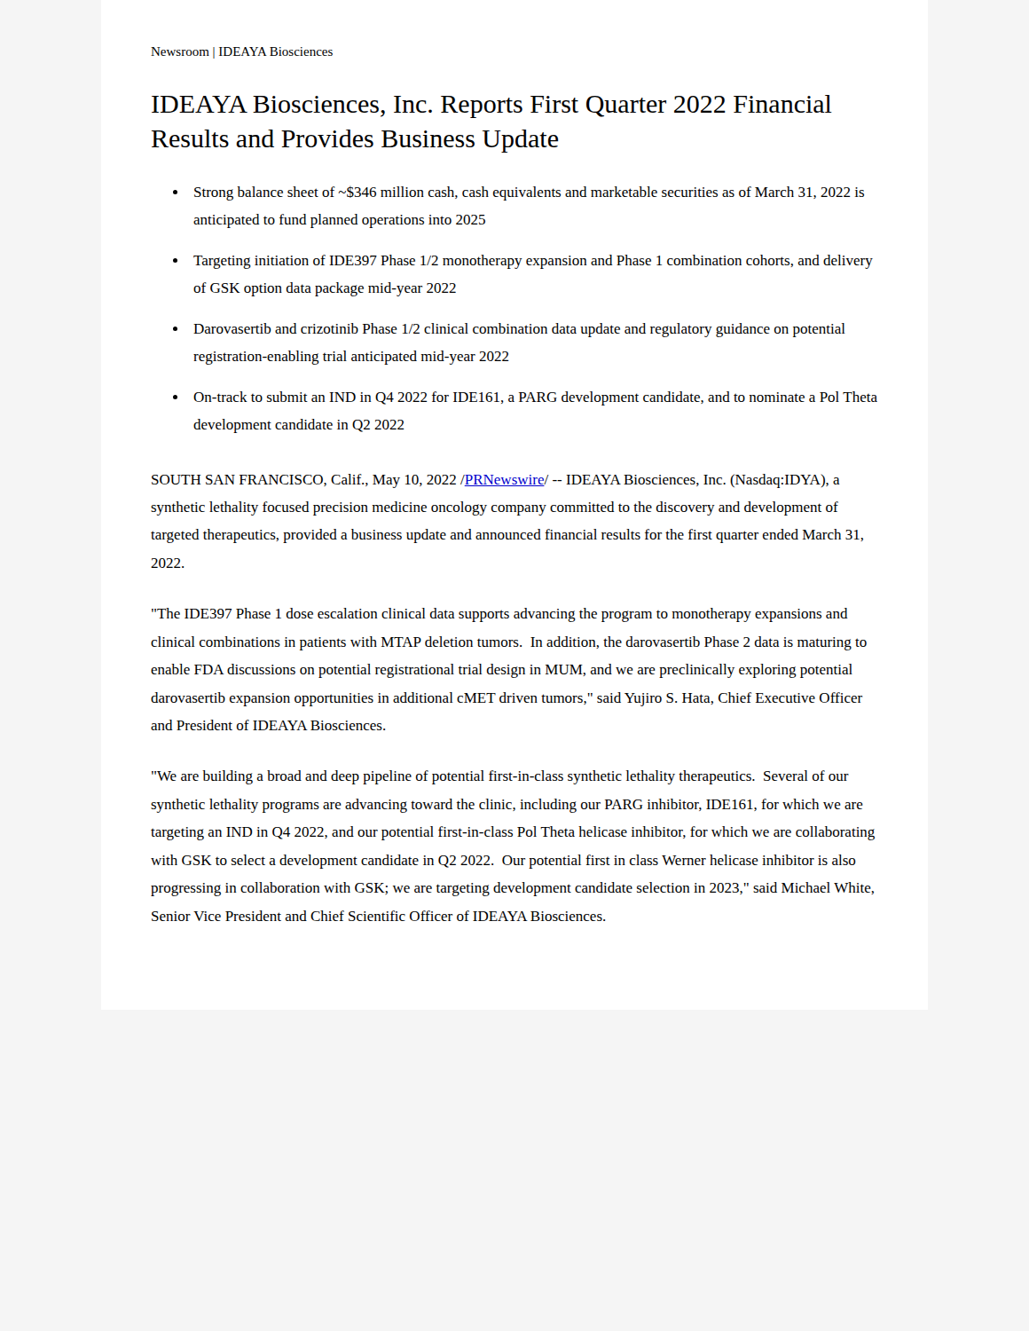Newsroom | IDEAYA Biosciences
IDEAYA Biosciences, Inc. Reports First Quarter 2022 Financial Results and Provides Business Update
Strong balance sheet of ~$346 million cash, cash equivalents and marketable securities as of March 31, 2022 is anticipated to fund planned operations into 2025
Targeting initiation of IDE397 Phase 1/2 monotherapy expansion and Phase 1 combination cohorts, and delivery of GSK option data package mid-year 2022
Darovasertib and crizotinib Phase 1/2 clinical combination data update and regulatory guidance on potential registration-enabling trial anticipated mid-year 2022
On-track to submit an IND in Q4 2022 for IDE161, a PARG development candidate, and to nominate a Pol Theta development candidate in Q2 2022
SOUTH SAN FRANCISCO, Calif., May 10, 2022 /PRNewswire/ -- IDEAYA Biosciences, Inc. (Nasdaq:IDYA), a synthetic lethality focused precision medicine oncology company committed to the discovery and development of targeted therapeutics, provided a business update and announced financial results for the first quarter ended March 31, 2022.
"The IDE397 Phase 1 dose escalation clinical data supports advancing the program to monotherapy expansions and clinical combinations in patients with MTAP deletion tumors. In addition, the darovasertib Phase 2 data is maturing to enable FDA discussions on potential registrational trial design in MUM, and we are preclinically exploring potential darovasertib expansion opportunities in additional cMET driven tumors," said Yujiro S. Hata, Chief Executive Officer and President of IDEAYA Biosciences.
"We are building a broad and deep pipeline of potential first-in-class synthetic lethality therapeutics. Several of our synthetic lethality programs are advancing toward the clinic, including our PARG inhibitor, IDE161, for which we are targeting an IND in Q4 2022, and our potential first-in-class Pol Theta helicase inhibitor, for which we are collaborating with GSK to select a development candidate in Q2 2022. Our potential first in class Werner helicase inhibitor is also progressing in collaboration with GSK; we are targeting development candidate selection in 2023," said Michael White, Senior Vice President and Chief Scientific Officer of IDEAYA Biosciences.